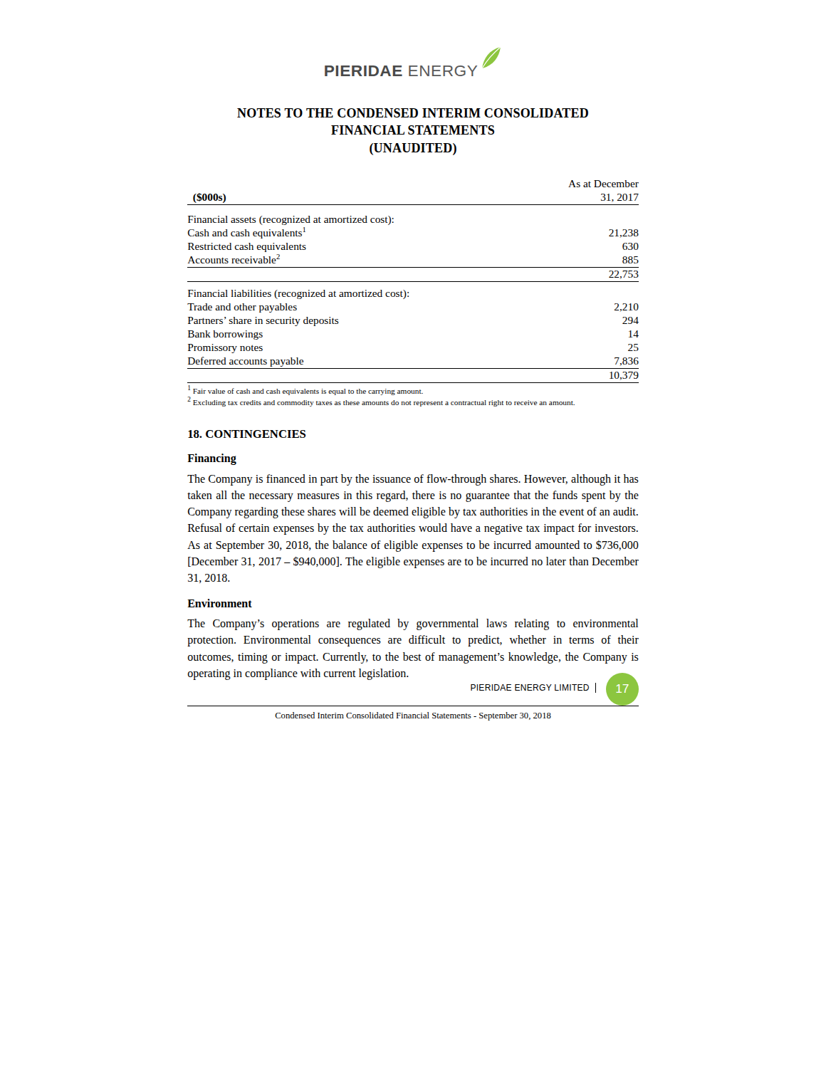PIERIDAE ENERGY
NOTES TO THE CONDENSED INTERIM CONSOLIDATED
FINANCIAL STATEMENTS
(UNAUDITED)
| | As at December |
| ($000s) | 31, 2017 |
| Financial assets (recognized at amortized cost): | |
| Cash and cash equivalents 1 | 21,238 |
| Restricted cash equivalents | 630 |
| Accounts receivable 2 | 885 |
| | 22,753 |
| Financial liabilities (recognized at amortized cost): | |
| Trade and other payables | 2,210 |
| Partners’ share in security deposits | 294 |
| Bank borrowings | 14 |
| Promissory notes | 25 |
| Deferred accounts payable | 7,836 |
| | 10,379 |
1 Fair value of cash and cash equivalents is equal to the carrying amount.
2 Excluding tax credits and commodity taxes as these amounts do not represent a contractual right to receive an amount.
18. CONTINGENCIES
Financing
The Company is financed in part by the issuance of flow-through shares. However, although it has taken all the necessary measures in this regard, there is no guarantee that the funds spent by the Company regarding these shares will be deemed eligible by tax authorities in the event of an audit. Refusal of certain expenses by the tax authorities would have a negative tax impact for investors. As at September 30, 2018, the balance of eligible expenses to be incurred amounted to $736,000 [December 31, 2017 – $940,000]. The eligible expenses are to be incurred no later than December 31, 2018.
Environment
The Company’s operations are regulated by governmental laws relating to environmental protection. Environmental consequences are difficult to predict, whether in terms of their outcomes, timing or impact. Currently, to the best of management’s knowledge, the Company is operating in compliance with current legislation.
PIERIDAE ENERGY LIMITED 17
Condensed Interim Consolidated Financial Statements - September 30, 2018